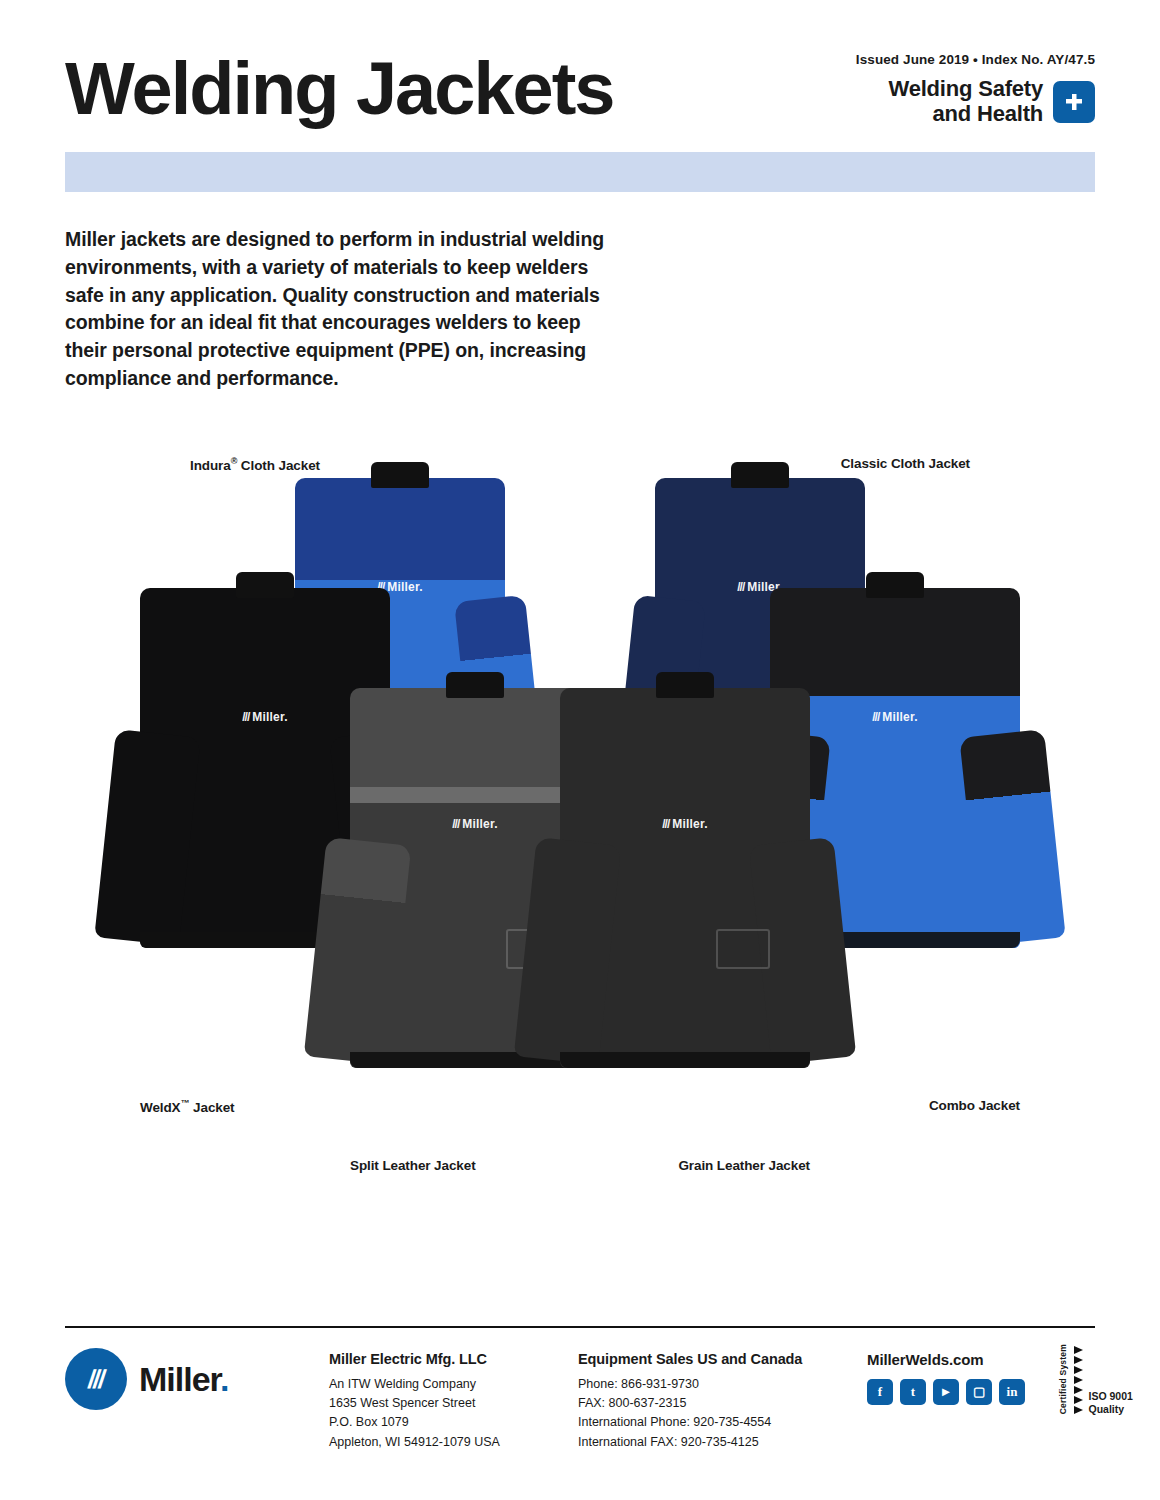Welding Jackets
Issued June 2019 • Index No. AY/47.5
Welding Safety
and Health
Miller jackets are designed to perform in industrial welding environments, with a variety of materials to keep welders safe in any application. Quality construction and materials combine for an ideal fit that encourages welders to keep their personal protective equipment (PPE) on, increasing compliance and performance.
Indura® Cloth Jacket Classic Cloth Jacket WeldX™ Jacket Combo Jacket Split Leather Jacket Grain Leather Jacket
Miller.
Miller.
Miller.
Miller.
Miller.
Miller.
Miller.
Miller Electric Mfg. LLC
An ITW Welding Company
1635 West Spencer Street
P.O. Box 1079
Appleton, WI 54912-1079 USA
Equipment Sales US and Canada
Phone: 866-931-9730
FAX: 800-637-2315
International Phone: 920-735-4554
International FAX: 920-735-4125
MillerWelds.com
f t ► ▢ in
Certified System
ISO 9001
Quality